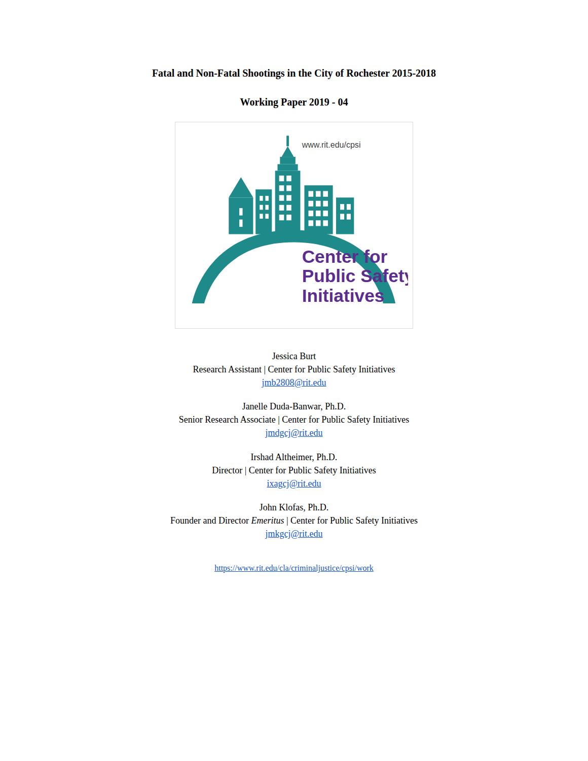Fatal and Non-Fatal Shootings in the City of Rochester 2015-2018
Working Paper 2019 - 04
www.rit.edu/cpsi Center for Public Safety Initiatives
Jessica Burt Research Assistant | Center for Public Safety Initiatives jmb2808@rit.edu
Janelle Duda-Banwar, Ph.D. Senior Research Associate | Center for Public Safety Initiatives jmdgcj@rit.edu
Irshad Altheimer, Ph.D. Director | Center for Public Safety Initiatives ixagcj@rit.edu
John Klofas, Ph.D. Founder and Director Emeritus | Center for Public Safety Initiatives jmkgcj@rit.edu
https://www.rit.edu/cla/criminaljustice/cpsi/work